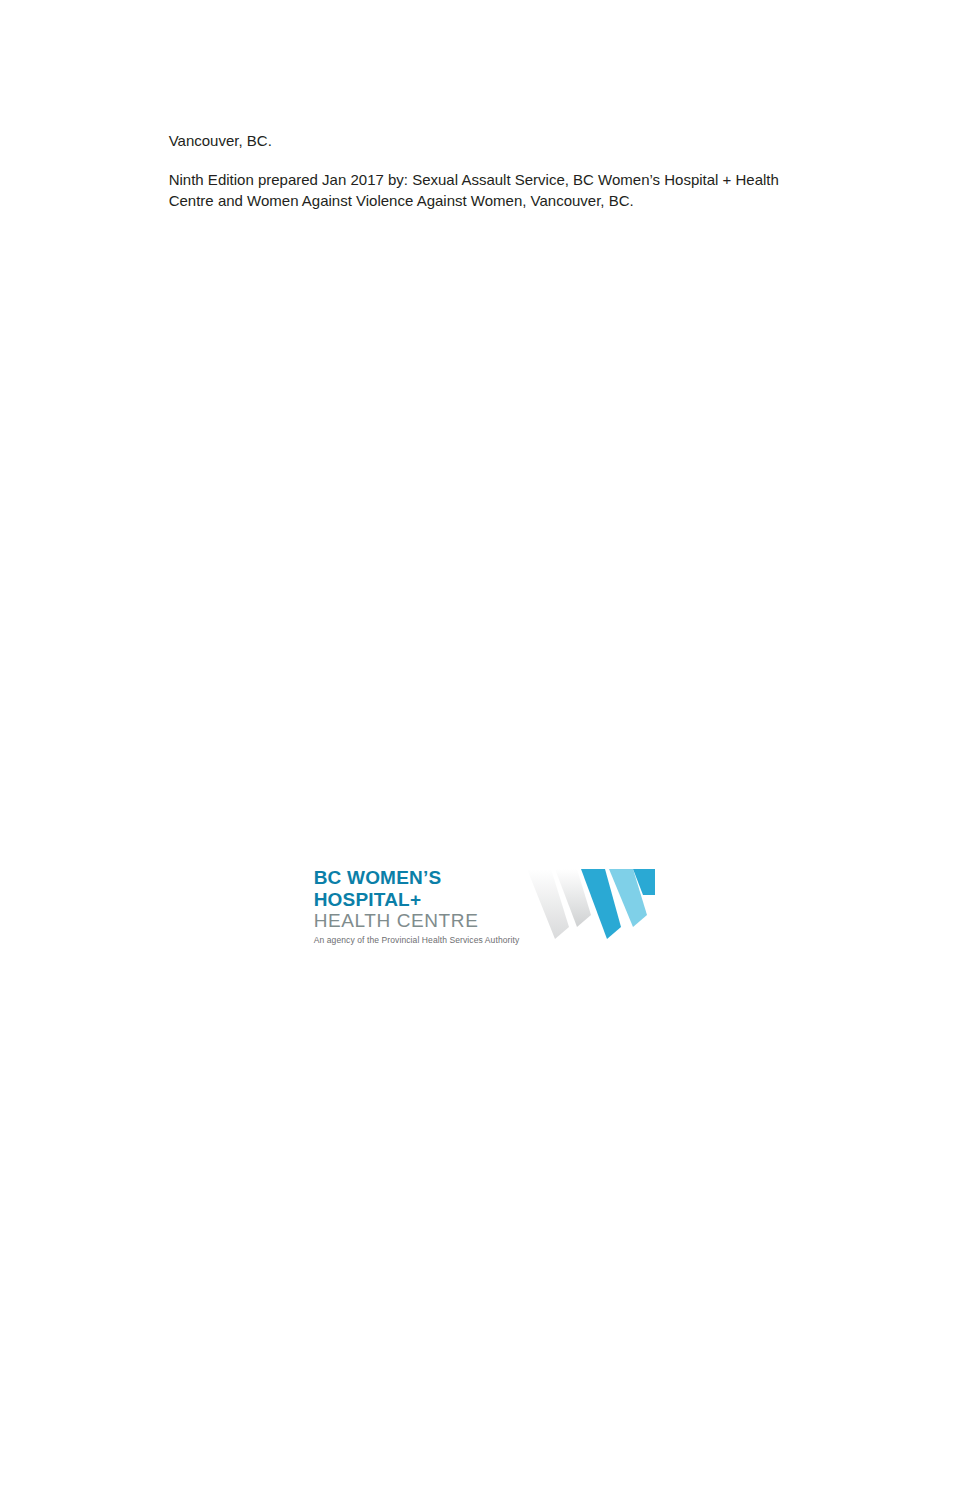Vancouver, BC.
Ninth Edition prepared Jan 2017 by: Sexual Assault Service, BC Women’s Hospital + Health Centre and Women Against Violence Against Women, Vancouver, BC.
BC WOMEN’S HOSPITAL+ HEALTH CENTRE An agency of the Provincial Health Services Authority